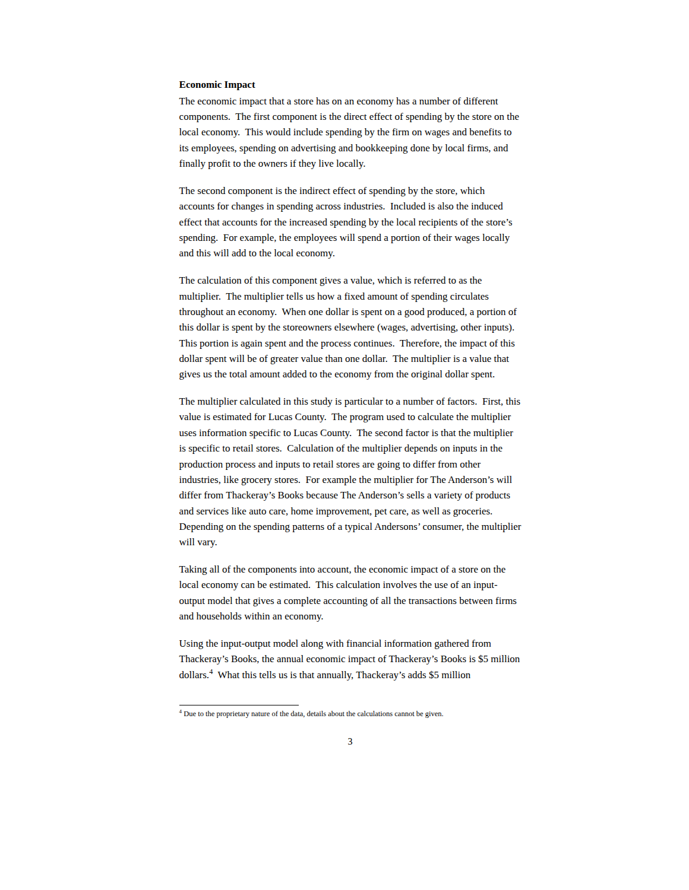Economic Impact
The economic impact that a store has on an economy has a number of different components. The first component is the direct effect of spending by the store on the local economy. This would include spending by the firm on wages and benefits to its employees, spending on advertising and bookkeeping done by local firms, and finally profit to the owners if they live locally.
The second component is the indirect effect of spending by the store, which accounts for changes in spending across industries. Included is also the induced effect that accounts for the increased spending by the local recipients of the store’s spending. For example, the employees will spend a portion of their wages locally and this will add to the local economy.
The calculation of this component gives a value, which is referred to as the multiplier. The multiplier tells us how a fixed amount of spending circulates throughout an economy. When one dollar is spent on a good produced, a portion of this dollar is spent by the storeowners elsewhere (wages, advertising, other inputs). This portion is again spent and the process continues. Therefore, the impact of this dollar spent will be of greater value than one dollar. The multiplier is a value that gives us the total amount added to the economy from the original dollar spent.
The multiplier calculated in this study is particular to a number of factors. First, this value is estimated for Lucas County. The program used to calculate the multiplier uses information specific to Lucas County. The second factor is that the multiplier is specific to retail stores. Calculation of the multiplier depends on inputs in the production process and inputs to retail stores are going to differ from other industries, like grocery stores. For example the multiplier for The Anderson’s will differ from Thackeray’s Books because The Anderson’s sells a variety of products and services like auto care, home improvement, pet care, as well as groceries. Depending on the spending patterns of a typical Andersons’ consumer, the multiplier will vary.
Taking all of the components into account, the economic impact of a store on the local economy can be estimated. This calculation involves the use of an input-output model that gives a complete accounting of all the transactions between firms and households within an economy.
Using the input-output model along with financial information gathered from Thackeray’s Books, the annual economic impact of Thackeray’s Books is $5 million dollars.4 What this tells us is that annually, Thackeray’s adds $5 million
4 Due to the proprietary nature of the data, details about the calculations cannot be given.
3